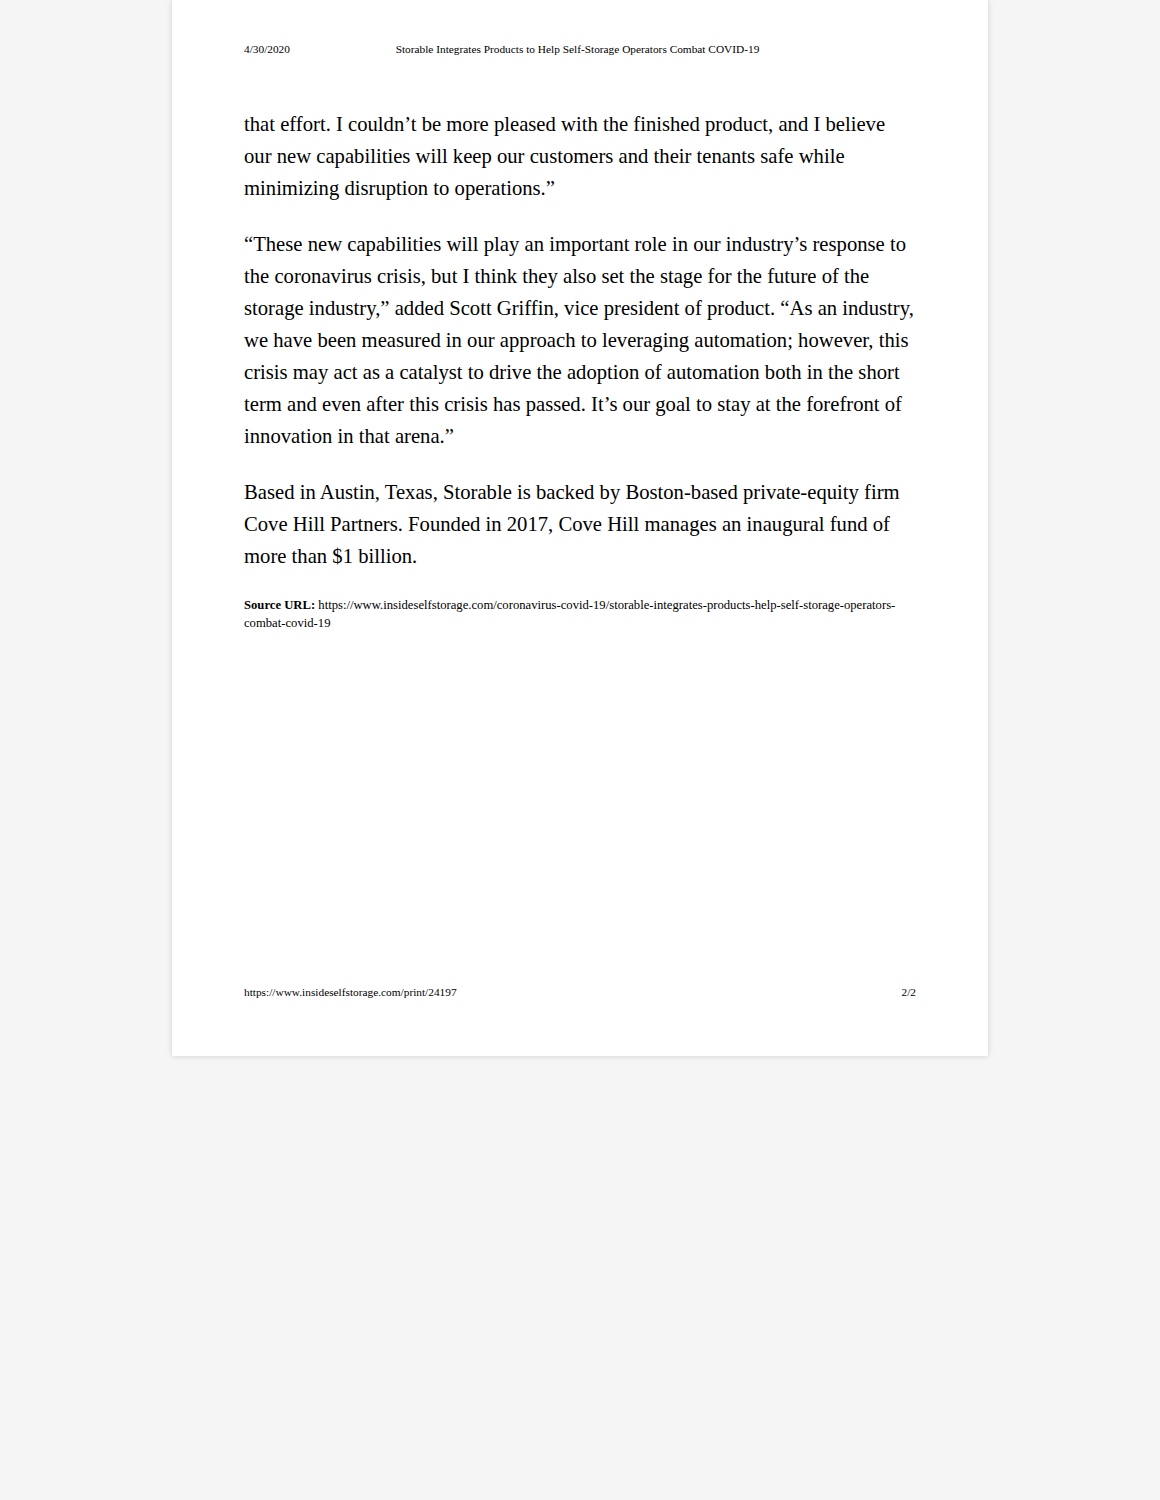4/30/2020 Storable Integrates Products to Help Self-Storage Operators Combat COVID-19
that effort. I couldn’t be more pleased with the finished product, and I believe our new capabilities will keep our customers and their tenants safe while minimizing disruption to operations.”
“These new capabilities will play an important role in our industry’s response to the coronavirus crisis, but I think they also set the stage for the future of the storage industry,” added Scott Griffin, vice president of product. “As an industry, we have been measured in our approach to leveraging automation; however, this crisis may act as a catalyst to drive the adoption of automation both in the short term and even after this crisis has passed. It’s our goal to stay at the forefront of innovation in that arena.”
Based in Austin, Texas, Storable is backed by Boston-based private-equity firm Cove Hill Partners. Founded in 2017, Cove Hill manages an inaugural fund of more than $1 billion.
Source URL: https://www.insideselfstorage.com/coronavirus-covid-19/storable-integrates-products-help-self-storage-operators-combat-covid-19
https://www.insideselfstorage.com/print/24197 2/2